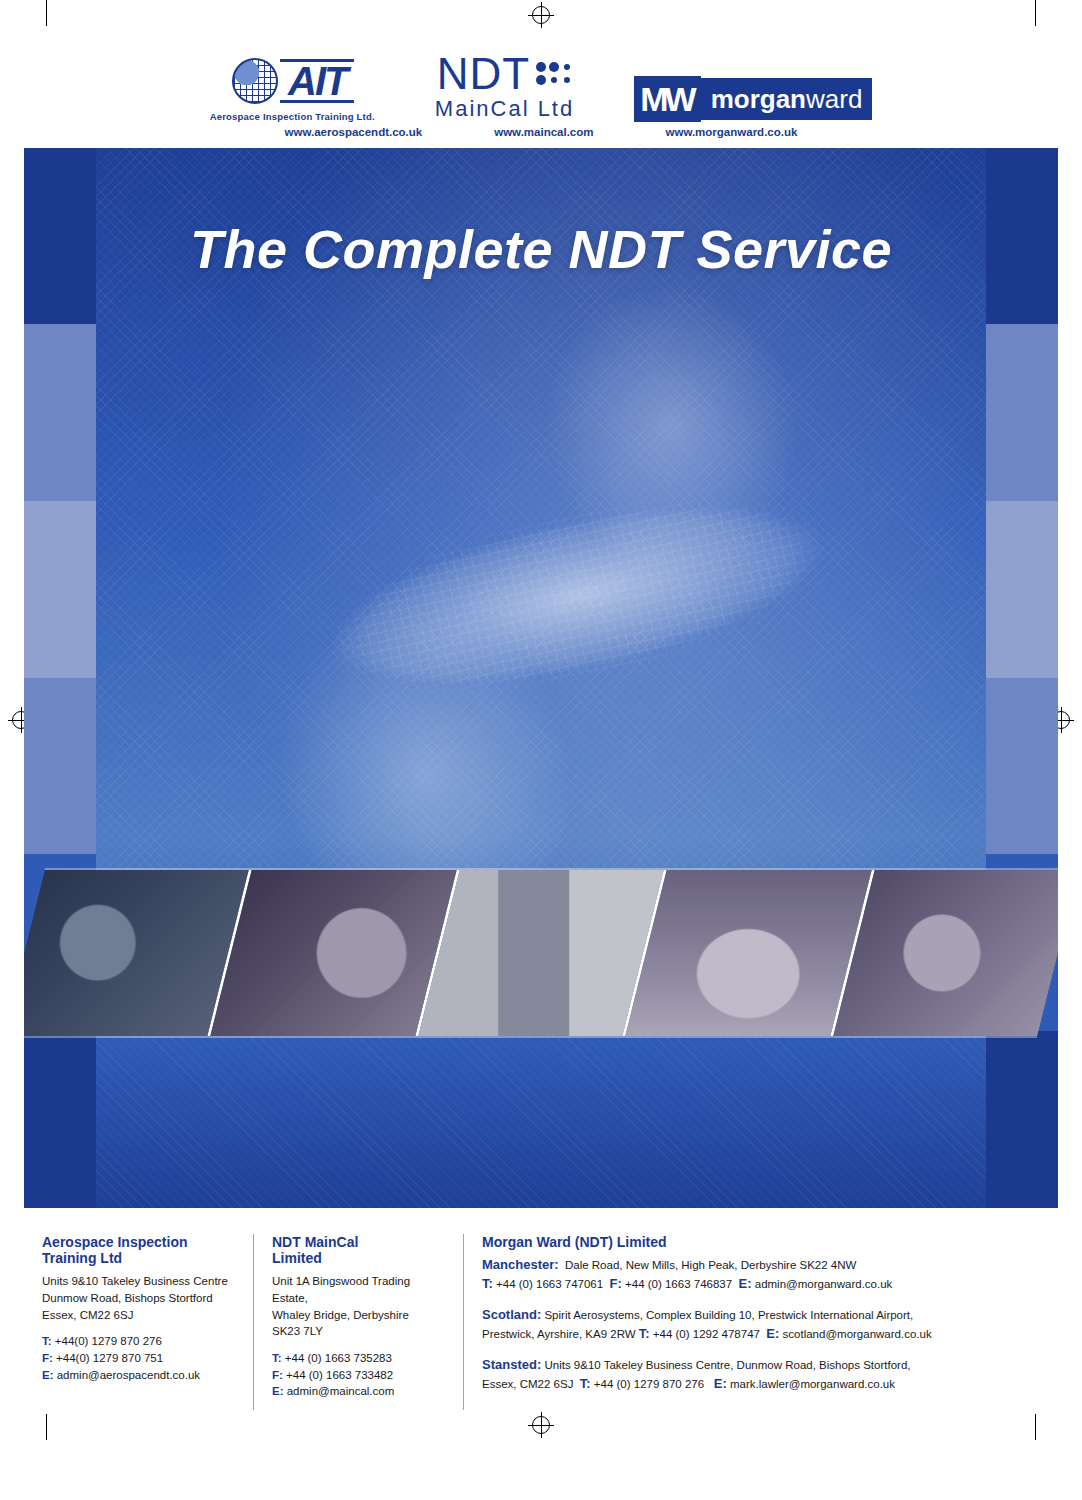AIT
Aerospace Inspection Training Ltd.
NDT
MainCal Ltd
MW morgan ward
www.aerospacendt.co.uk www.maincal.com www.morganward.co.uk
The Complete NDT Service
Aerospace Inspection
Training Ltd
Units 9&10 Takeley Business Centre
Dunmow Road, Bishops Stortford
Essex, CM22 6SJ
T: +44(0) 1279 870 276
F: +44(0) 1279 870 751
E: admin@aerospacendt.co.uk
NDT MainCal
Limited
Unit 1A Bingswood Trading Estate,
Whaley Bridge, Derbyshire
SK23 7LY
T: +44 (0) 1663 735283
F: +44 (0) 1663 733482
E: admin@maincal.com
Morgan Ward (NDT) Limited
Manchester: Dale Road, New Mills, High Peak, Derbyshire SK22 4NW
T: +44 (0) 1663 747061 F: +44 (0) 1663 746837 E: admin@morganward.co.uk
Scotland: Spirit Aerosystems, Complex Building 10, Prestwick International Airport,
Prestwick, Ayrshire, KA9 2RW T: +44 (0) 1292 478747 E: scotland@morganward.co.uk
Stansted: Units 9&10 Takeley Business Centre, Dunmow Road, Bishops Stortford,
Essex, CM22 6SJ T: +44 (0) 1279 870 276 E: mark.lawler@morganward.co.uk